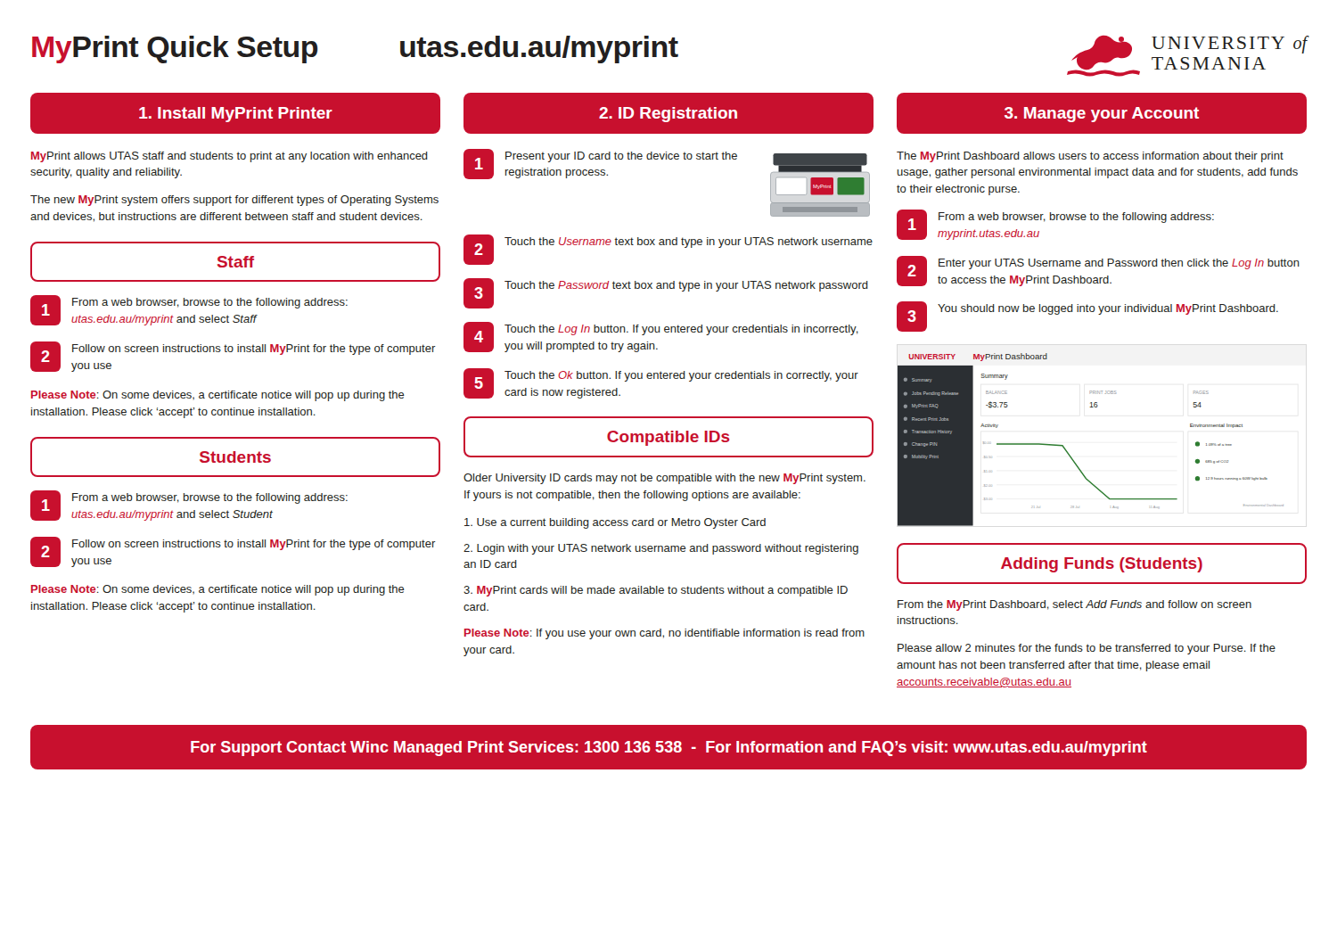My Print Quick Setup
utas.edu.au/myprint
UNIVERSITY of TASMANIA
1. Install MyPrint Printer
My Print allows UTAS staff and students to print at any location with enhanced security, quality and reliability.
The new My Print system offers support for different types of Operating Systems and devices, but instructions are different between staff and student devices.
Staff
1 From a web browser, browse to the following address: utas.edu.au/myprint and select Staff
2 Follow on screen instructions to install My Print for the type of computer you use
Please Note: On some devices, a certificate notice will pop up during the installation. Please click ‘accept’ to continue installation.
Students
1 From a web browser, browse to the following address: utas.edu.au/myprint and select Student
2 Follow on screen instructions to install My Print for the type of computer you use
Please Note: On some devices, a certificate notice will pop up during the installation. Please click ‘accept’ to continue installation.
2. ID Registration
1 Present your ID card to the device to start the registration process. MyPrint
2 Touch the Username text box and type in your UTAS network username
3 Touch the Password text box and type in your UTAS network password
4 Touch the Log In button. If you entered your credentials in incorrectly, you will prompted to try again.
5 Touch the Ok button. If you entered your credentials in correctly, your card is now registered.
Compatible IDs
Older University ID cards may not be compatible with the new My Print system. If yours is not compatible, then the following options are available:
1. Use a current building access card or Metro Oyster Card
2. Login with your UTAS network username and password without registering an ID card
3. My Print cards will be made available to students without a compatible ID card.
Please Note: If you use your own card, no identifiable information is read from your card.
3. Manage your Account
The My Print Dashboard allows users to access information about their print usage, gather personal environmental impact data and for students, add funds to their electronic purse.
1 From a web browser, browse to the following address: myprint.utas.edu.au
2 Enter your UTAS Username and Password then click the Log In button to access the My Print Dashboard.
3 You should now be logged into your individual My Print Dashboard.
UNIVERSITY MyPrint Dashboard Summary Jobs Pending Release MyPrint FAQ Recent Print Jobs Transaction History Change PIN Mobility Print Summary BALANCE -$3.75 PRINT JOBS 16 PAGES 54 Activity $0.00 -$0.50 -$1.00 -$2.00 -$3.00 21 Jul 28 Jul 1 Aug 11 Aug Environmental Impact 1.09% of a tree 685 g of CO2 12.9 hours running a 60W light bulb Environmental Dashboard
Adding Funds (Students)
From the My Print Dashboard, select Add Funds and follow on screen instructions.
Please allow 2 minutes for the funds to be transferred to your Purse. If the amount has not been transferred after that time, please email accounts.receivable@utas.edu.au
For Support Contact Winc Managed Print Services: 1300 136 538 - For Information and FAQ’s visit: www.utas.edu.au/myprint